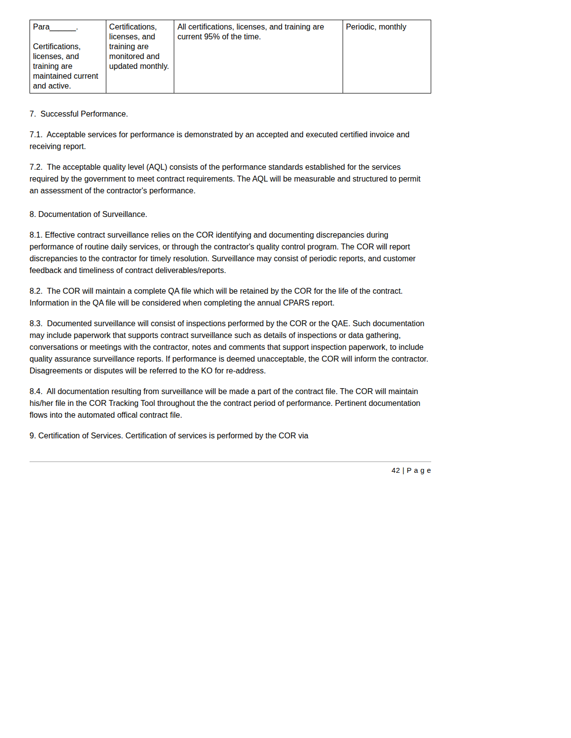| Para______. Certifications, licenses, and training are maintained current and active. | Certifications, licenses, and training are monitored and updated monthly. | All certifications, licenses, and training are current 95% of the time. | Periodic, monthly |
7. Successful Performance.
7.1. Acceptable services for performance is demonstrated by an accepted and executed certified invoice and receiving report.
7.2. The acceptable quality level (AQL) consists of the performance standards established for the services required by the government to meet contract requirements. The AQL will be measurable and structured to permit an assessment of the contractor's performance.
8. Documentation of Surveillance.
8.1. Effective contract surveillance relies on the COR identifying and documenting discrepancies during performance of routine daily services, or through the contractor's quality control program. The COR will report discrepancies to the contractor for timely resolution. Surveillance may consist of periodic reports, and customer feedback and timeliness of contract deliverables/reports.
8.2. The COR will maintain a complete QA file which will be retained by the COR for the life of the contract. Information in the QA file will be considered when completing the annual CPARS report.
8.3. Documented surveillance will consist of inspections performed by the COR or the QAE. Such documentation may include paperwork that supports contract surveillance such as details of inspections or data gathering, conversations or meetings with the contractor, notes and comments that support inspection paperwork, to include quality assurance surveillance reports. If performance is deemed unacceptable, the COR will inform the contractor. Disagreements or disputes will be referred to the KO for re-address.
8.4. All documentation resulting from surveillance will be made a part of the contract file. The COR will maintain his/her file in the COR Tracking Tool throughout the the contract period of performance. Pertinent documentation flows into the automated offical contract file.
9. Certification of Services. Certification of services is performed by the COR via
42 | P a g e